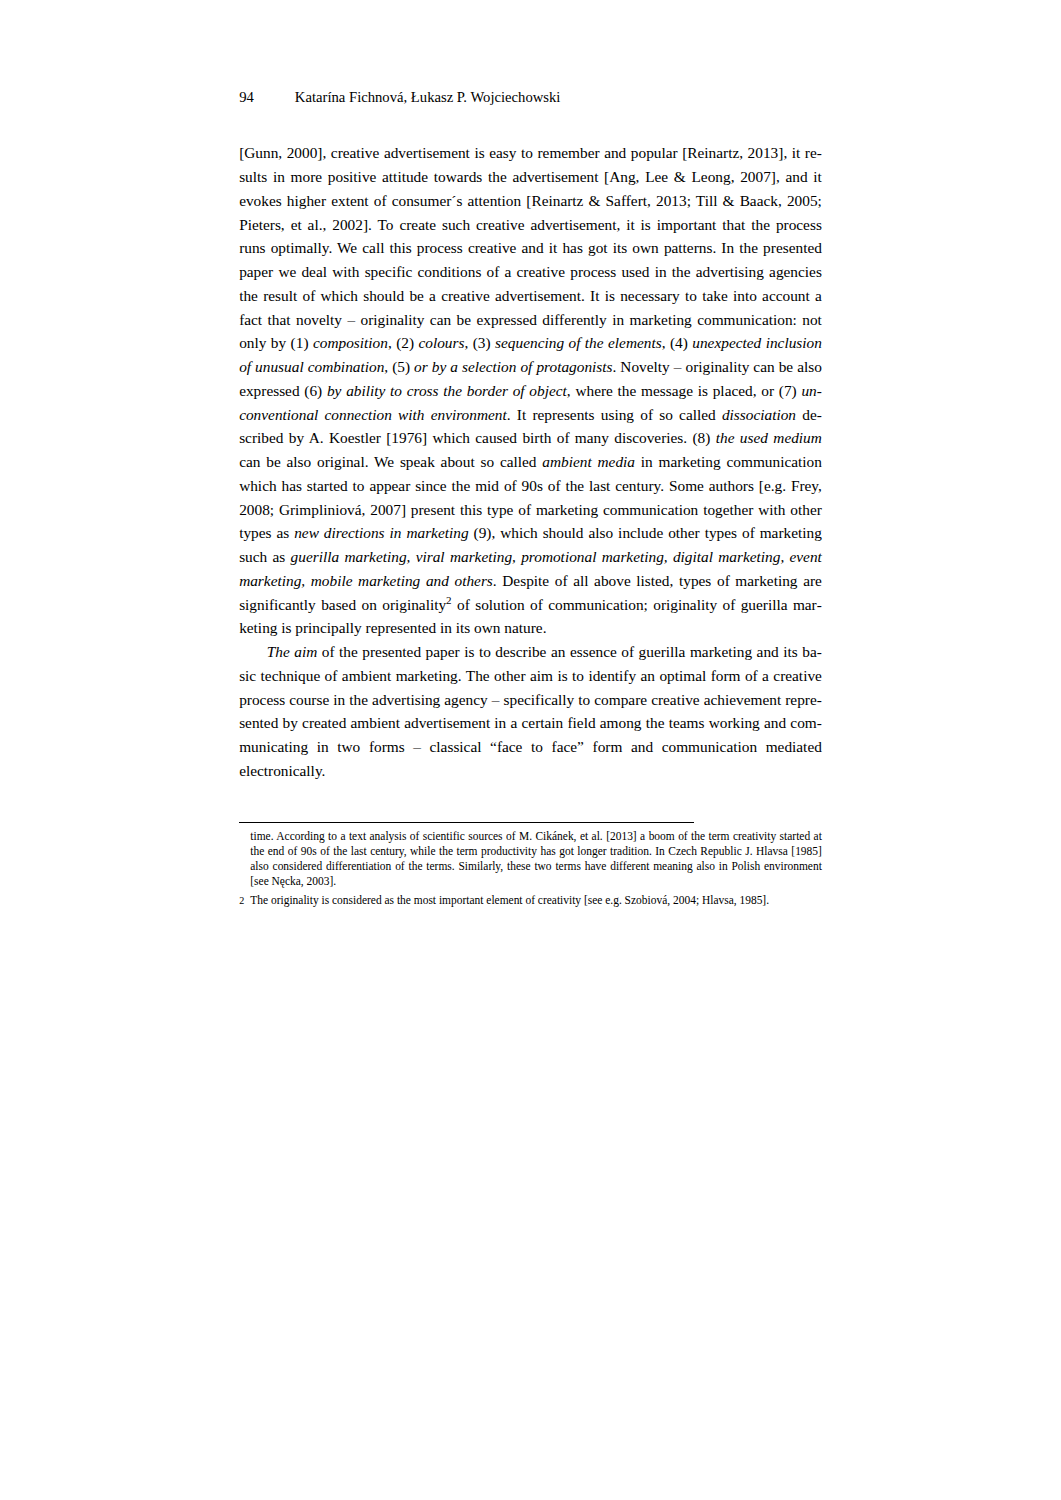94
Katarína Fichnová, Łukasz P. Wojciechowski
[Gunn, 2000], creative advertisement is easy to remember and popular [Reinartz, 2013], it results in more positive attitude towards the advertisement [Ang, Lee & Leong, 2007], and it evokes higher extent of consumer´s attention [Reinartz & Saffert, 2013; Till & Baack, 2005; Pieters, et al., 2002]. To create such creative advertisement, it is important that the process runs optimally. We call this process creative and it has got its own patterns. In the presented paper we deal with specific conditions of a creative process used in the advertising agencies the result of which should be a creative advertisement. It is necessary to take into account a fact that novelty – originality can be expressed differently in marketing communication: not only by (1) composition, (2) colours, (3) sequencing of the elements, (4) unexpected inclusion of unusual combination, (5) or by a selection of protagonists. Novelty – originality can be also expressed (6) by ability to cross the border of object, where the message is placed, or (7) unconventional connection with environment. It represents using of so called dissociation described by A. Koestler [1976] which caused birth of many discoveries. (8) the used medium can be also original. We speak about so called ambient media in marketing communication which has started to appear since the mid of 90s of the last century. Some authors [e.g. Frey, 2008; Grimpliniová, 2007] present this type of marketing communication together with other types as new directions in marketing (9), which should also include other types of marketing such as guerilla marketing, viral marketing, promotional marketing, digital marketing, event marketing, mobile marketing and others. Despite of all above listed, types of marketing are significantly based on originality2 of solution of communication; originality of guerilla marketing is principally represented in its own nature.
The aim of the presented paper is to describe an essence of guerilla marketing and its basic technique of ambient marketing. The other aim is to identify an optimal form of a creative process course in the advertising agency – specifically to compare creative achievement represented by created ambient advertisement in a certain field among the teams working and communicating in two forms – classical “face to face” form and communication mediated electronically.
time. According to a text analysis of scientific sources of M. Cikánek, et al. [2013] a boom of the term creativity started at the end of 90s of the last century, while the term productivity has got longer tradition. In Czech Republic J. Hlavsa [1985] also considered differentiation of the terms. Similarly, these two terms have different meaning also in Polish environment [see Nęcka, 2003].
2
The originality is considered as the most important element of creativity [see e.g. Szobiová, 2004; Hlavsa, 1985].